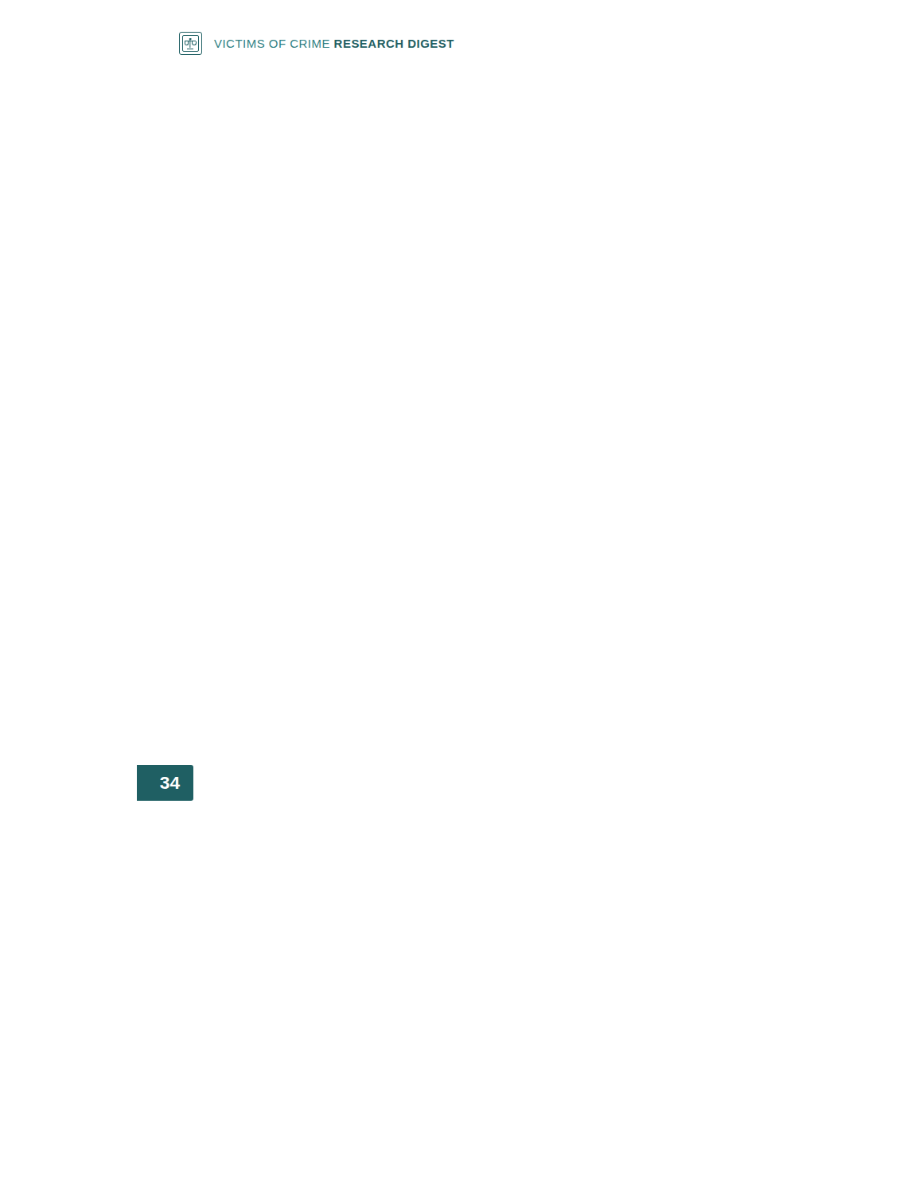Victims of Crime Research Digest
34